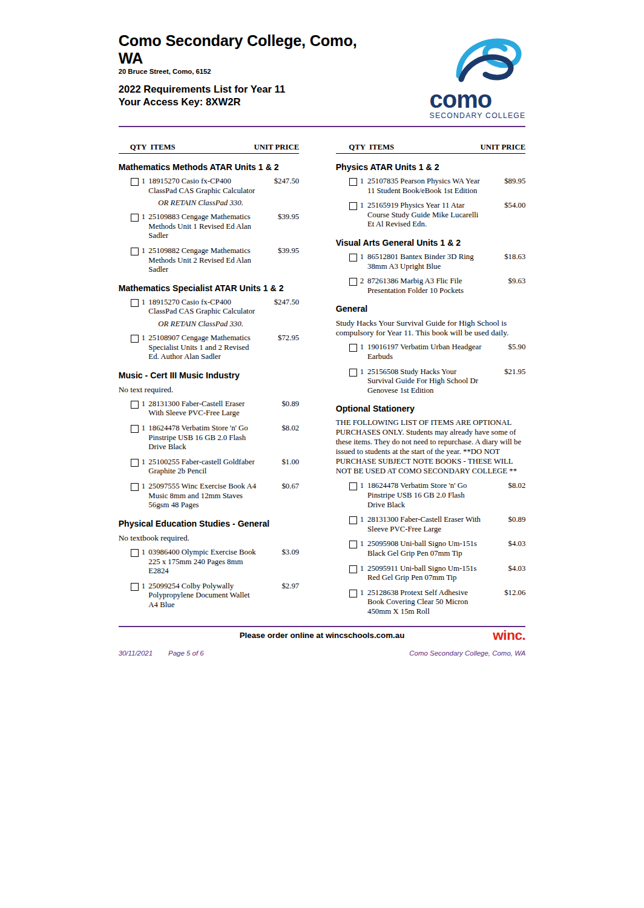Como Secondary College, Como, WA
20 Bruce Street, Como, 6152
2022 Requirements List for Year 11
Your Access Key: 8XW2R
como
SECONDARY COLLEGE
QTY
ITEMS
UNIT PRICE
Mathematics Methods ATAR Units 1 & 2
1
18915270 Casio fx-CP400 ClassPad CAS Graphic Calculator
$247.50
OR RETAIN ClassPad 330.
1
25109883 Cengage Mathematics Methods Unit 1 Revised Ed Alan Sadler
$39.95
1
25109882 Cengage Mathematics Methods Unit 2 Revised Ed Alan Sadler
$39.95
Mathematics Specialist ATAR Units 1 & 2
1
18915270 Casio fx-CP400 ClassPad CAS Graphic Calculator
$247.50
OR RETAIN ClassPad 330.
1
25108907 Cengage Mathematics Specialist Units 1 and 2 Revised Ed. Author Alan Sadler
$72.95
Music - Cert III Music Industry
No text required.
1
28131300 Faber-Castell Eraser With Sleeve PVC-Free Large
$0.89
1
18624478 Verbatim Store 'n' Go Pinstripe USB 16 GB 2.0 Flash Drive Black
$8.02
1
25100255 Faber-castell Goldfaber Graphite 2b Pencil
$1.00
1
25097555 Winc Exercise Book A4 Music 8mm and 12mm Staves 56gsm 48 Pages
$0.67
Physical Education Studies - General
No textbook required.
1
03986400 Olympic Exercise Book 225 x 175mm 240 Pages 8mm E2824
$3.09
1
25099254 Colby Polywally Polypropylene Document Wallet A4 Blue
$2.97
QTY
ITEMS
UNIT PRICE
Physics ATAR Units 1 & 2
1
25107835 Pearson Physics WA Year 11 Student Book/eBook 1st Edition
$89.95
1
25165919 Physics Year 11 Atar Course Study Guide Mike Lucarelli Et Al Revised Edn.
$54.00
Visual Arts General Units 1 & 2
1
86512801 Bantex Binder 3D Ring 38mm A3 Upright Blue
$18.63
2
87261386 Marbig A3 Flic File Presentation Folder 10 Pockets
$9.63
General
Study Hacks Your Survival Guide for High School is compulsory for Year 11. This book will be used daily.
1
19016197 Verbatim Urban Headgear Earbuds
$5.90
1
25156508 Study Hacks Your Survival Guide For High School Dr Genovese 1st Edition
$21.95
Optional Stationery
THE FOLLOWING LIST OF ITEMS ARE OPTIONAL PURCHASES ONLY. Students may already have some of these items. They do not need to repurchase. A diary will be issued to students at the start of the year. **DO NOT PURCHASE SUBJECT NOTE BOOKS - THESE WILL NOT BE USED AT COMO SECONDARY COLLEGE **
1
18624478 Verbatim Store 'n' Go Pinstripe USB 16 GB 2.0 Flash Drive Black
$8.02
1
28131300 Faber-Castell Eraser With Sleeve PVC-Free Large
$0.89
1
25095908 Uni-ball Signo Um-151s Black Gel Grip Pen 07mm Tip
$4.03
1
25095911 Uni-ball Signo Um-151s Red Gel Grip Pen 07mm Tip
$4.03
1
25128638 Protext Self Adhesive Book Covering Clear 50 Micron 450mm X 15m Roll
$12.06
Please order online at wincschools.com.au winc.
30/11/2021 Page 5 of 6
Como Secondary College, Como, WA